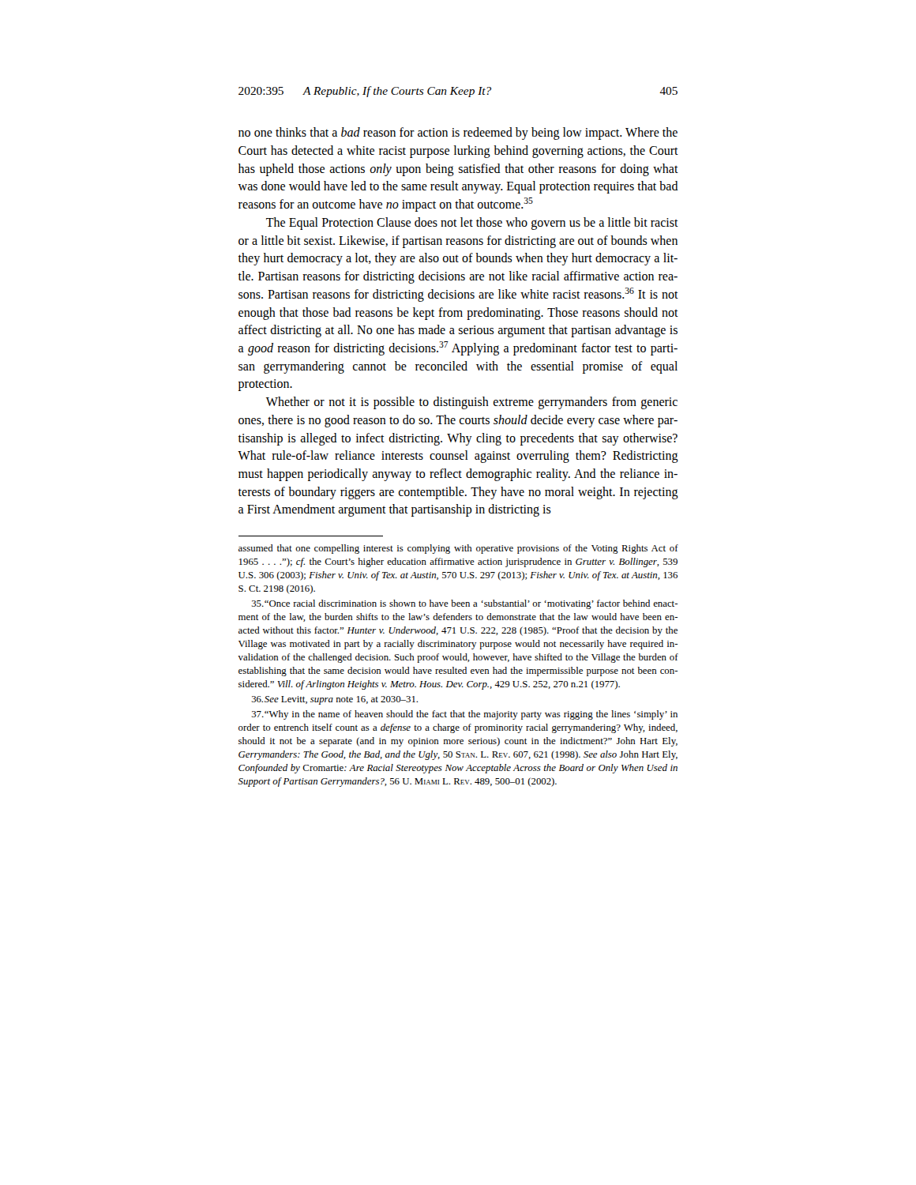2020:395 A Republic, If the Courts Can Keep It?
405
no one thinks that a bad reason for action is redeemed by being low impact. Where the Court has detected a white racist purpose lurking behind governing actions, the Court has upheld those actions only upon being satisfied that other reasons for doing what was done would have led to the same result anyway. Equal protection requires that bad reasons for an outcome have no impact on that outcome.35
The Equal Protection Clause does not let those who govern us be a little bit racist or a little bit sexist. Likewise, if partisan reasons for districting are out of bounds when they hurt democracy a lot, they are also out of bounds when they hurt democracy a little. Partisan reasons for districting decisions are not like racial affirmative action reasons. Partisan reasons for districting decisions are like white racist reasons.36 It is not enough that those bad reasons be kept from predominating. Those reasons should not affect districting at all. No one has made a serious argument that partisan advantage is a good reason for districting decisions.37 Applying a predominant factor test to partisan gerrymandering cannot be reconciled with the essential promise of equal protection.
Whether or not it is possible to distinguish extreme gerrymanders from generic ones, there is no good reason to do so. The courts should decide every case where partisanship is alleged to infect districting. Why cling to precedents that say otherwise? What rule-of-law reliance interests counsel against overruling them? Redistricting must happen periodically anyway to reflect demographic reality. And the reliance interests of boundary riggers are contemptible. They have no moral weight. In rejecting a First Amendment argument that partisanship in districting is
assumed that one compelling interest is complying with operative provisions of the Voting Rights Act of 1965 . . . .”); cf. the Court’s higher education affirmative action jurisprudence in Grutter v. Bollinger, 539 U.S. 306 (2003); Fisher v. Univ. of Tex. at Austin, 570 U.S. 297 (2013); Fisher v. Univ. of Tex. at Austin, 136 S. Ct. 2198 (2016).
35.“Once racial discrimination is shown to have been a ‘substantial’ or ‘motivating’ factor behind enactment of the law, the burden shifts to the law’s defenders to demonstrate that the law would have been enacted without this factor.” Hunter v. Underwood, 471 U.S. 222, 228 (1985). “Proof that the decision by the Village was motivated in part by a racially discriminatory purpose would not necessarily have required invalidation of the challenged decision. Such proof would, however, have shifted to the Village the burden of establishing that the same decision would have resulted even had the impermissible purpose not been considered.” Vill. of Arlington Heights v. Metro. Hous. Dev. Corp., 429 U.S. 252, 270 n.21 (1977).
36. See Levitt, supra note 16, at 2030–31.
37.“Why in the name of heaven should the fact that the majority party was rigging the lines ‘simply’ in order to entrench itself count as a defense to a charge of prominority racial gerrymandering? Why, indeed, should it not be a separate (and in my opinion more serious) count in the indictment?” John Hart Ely, Gerrymanders: The Good, the Bad, and the Ugly, 50 Stan. L. Rev. 607, 621 (1998). See also John Hart Ely, Confounded by Cromartie: Are Racial Stereotypes Now Acceptable Across the Board or Only When Used in Support of Partisan Gerrymanders?, 56 U. Miami L. Rev. 489, 500–01 (2002).